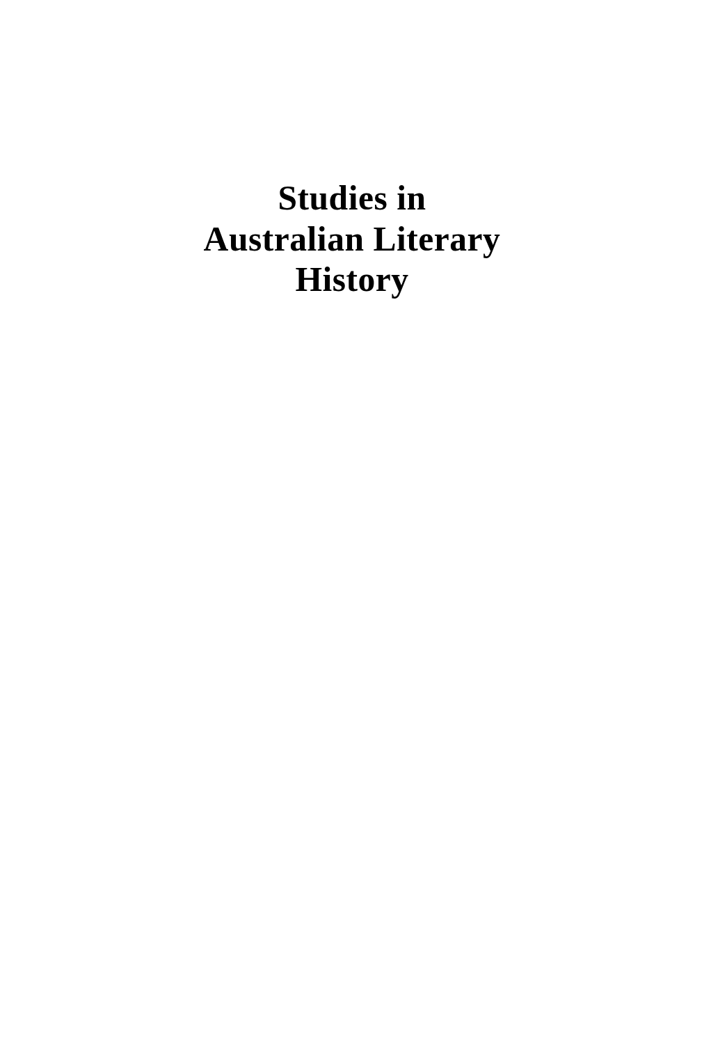Studies in
Australian Literary
History